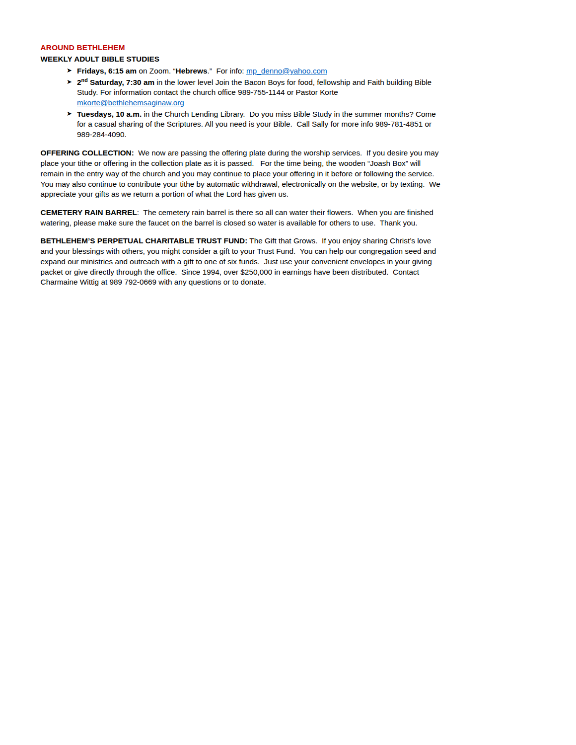AROUND BETHLEHEM
WEEKLY ADULT BIBLE STUDIES
Fridays, 6:15 am on Zoom. “Hebrews.” For info: mp_denno@yahoo.com
2nd Saturday, 7:30 am in the lower level Join the Bacon Boys for food, fellowship and Faith building Bible Study. For information contact the church office 989-755-1144 or Pastor Korte mkorte@bethlehemsaginaw.org
Tuesdays, 10 a.m. in the Church Lending Library. Do you miss Bible Study in the summer months? Come for a casual sharing of the Scriptures. All you need is your Bible. Call Sally for more info 989-781-4851 or 989-284-4090.
OFFERING COLLECTION: We now are passing the offering plate during the worship services. If you desire you may place your tithe or offering in the collection plate as it is passed. For the time being, the wooden “Joash Box” will remain in the entry way of the church and you may continue to place your offering in it before or following the service. You may also continue to contribute your tithe by automatic withdrawal, electronically on the website, or by texting. We appreciate your gifts as we return a portion of what the Lord has given us.
CEMETERY RAIN BARREL: The cemetery rain barrel is there so all can water their flowers. When you are finished watering, please make sure the faucet on the barrel is closed so water is available for others to use. Thank you.
BETHLEHEM’S PERPETUAL CHARITABLE TRUST FUND: The Gift that Grows. If you enjoy sharing Christ’s love and your blessings with others, you might consider a gift to your Trust Fund. You can help our congregation seed and expand our ministries and outreach with a gift to one of six funds. Just use your convenient envelopes in your giving packet or give directly through the office. Since 1994, over $250,000 in earnings have been distributed. Contact Charmaine Wittig at 989 792-0669 with any questions or to donate.